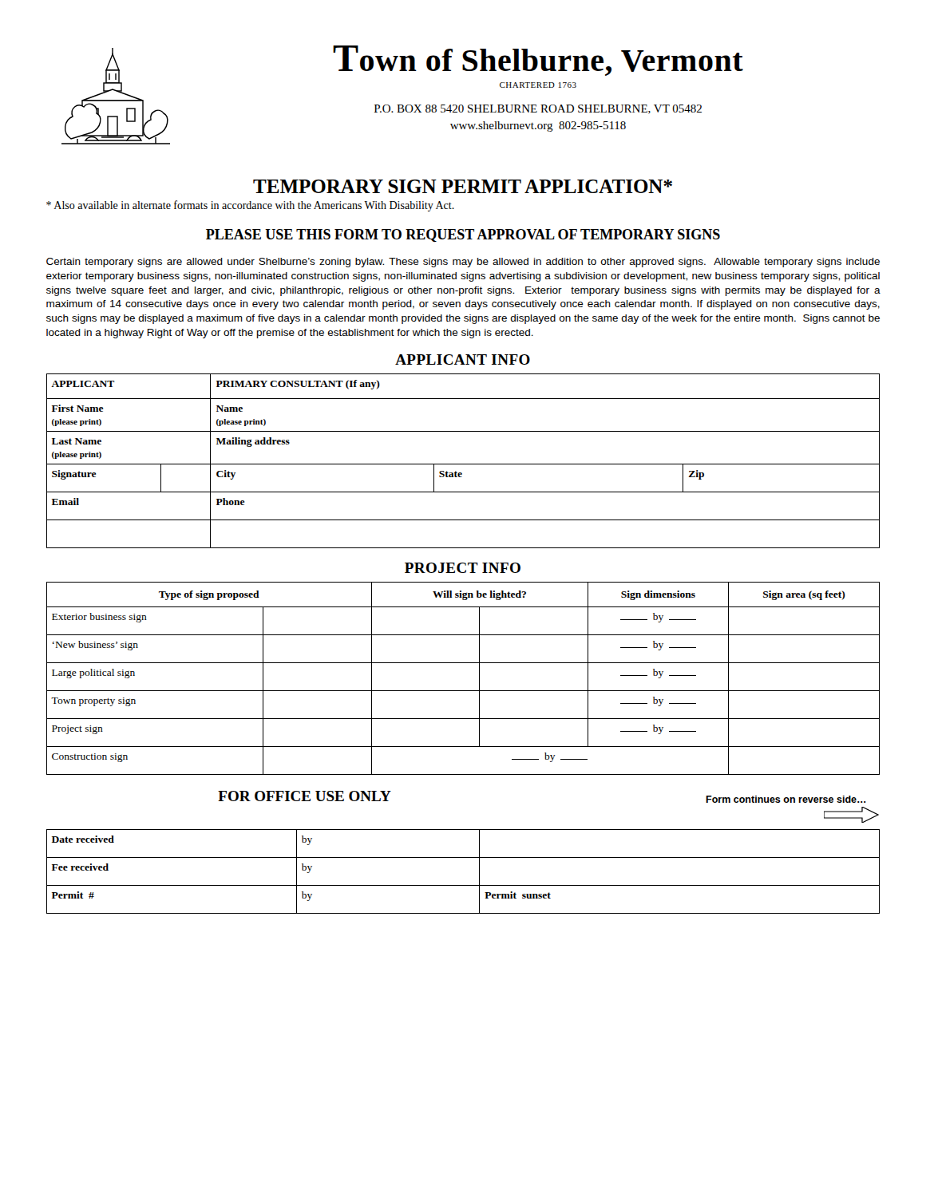Town of Shelburne, Vermont
CHARTERED 1763
P.O. BOX 88 5420 SHELBURNE ROAD SHELBURNE, VT 05482
www.shelburnevt.org 802-985-5118
TEMPORARY SIGN PERMIT APPLICATION*
* Also available in alternate formats in accordance with the Americans With Disability Act.
PLEASE USE THIS FORM TO REQUEST APPROVAL OF TEMPORARY SIGNS
Certain temporary signs are allowed under Shelburne’s zoning bylaw. These signs may be allowed in addition to other approved signs. Allowable temporary signs include exterior temporary business signs, non-illuminated construction signs, non-illuminated signs advertising a subdivision or development, new business temporary signs, political signs twelve square feet and larger, and civic, philanthropic, religious or other non-profit signs. Exterior temporary business signs with permits may be displayed for a maximum of 14 consecutive days once in every two calendar month period, or seven days consecutively once each calendar month. If displayed on non consecutive days, such signs may be displayed a maximum of five days in a calendar month provided the signs are displayed on the same day of the week for the entire month. Signs cannot be located in a highway Right of Way or off the premise of the establishment for which the sign is erected.
APPLICANT INFO
| APPLICANT | PRIMARY CONSULTANT (If any) |
| --- | --- |
| First Name (please print) | Name (please print) |
| Last Name (please print) | Mailing address |
| Signature | | City | State | Zip |
| Email | Phone |
PROJECT INFO
| Type of sign proposed | Will sign be lighted? | Sign dimensions | Sign area (sq feet) |
| --- | --- | --- | --- |
| Exterior business sign | | | | by | |
| ‘New business’ sign | | | | by | |
| Large political sign | | | | by | |
| Town property sign | | | | by | |
| Project sign | | | | by | |
| Construction sign | | by | |
FOR OFFICE USE ONLY
Form continues on reverse side…
| Date received | by | |
| Fee received | by | |
| Permit # | by | Permit sunset |